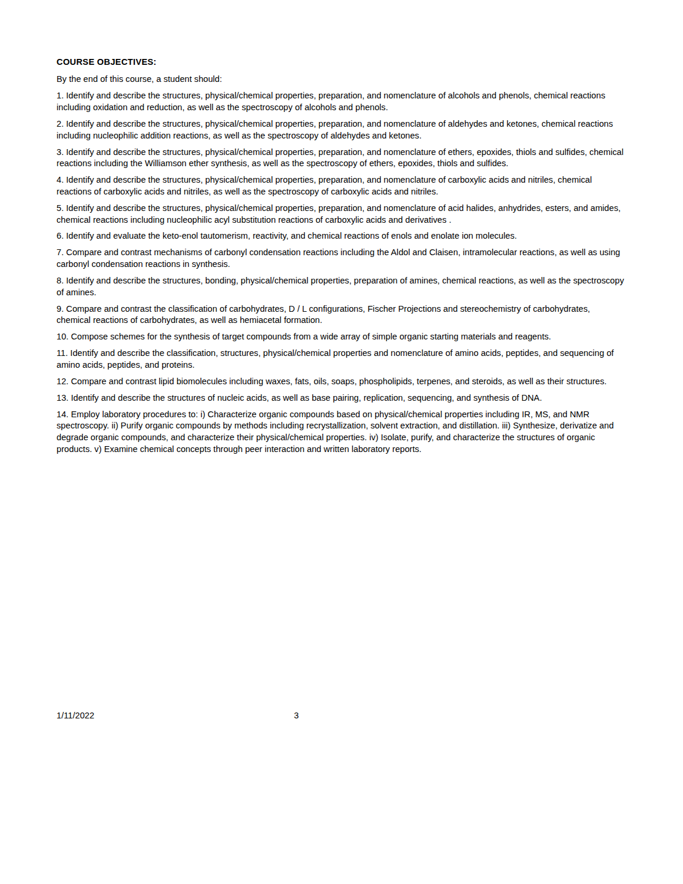COURSE OBJECTIVES:
By the end of this course, a student should:
1. Identify and describe the structures, physical/chemical properties, preparation, and nomenclature of alcohols and phenols, chemical reactions including oxidation and reduction, as well as the spectroscopy of alcohols and phenols.
2. Identify and describe the structures, physical/chemical properties, preparation, and nomenclature of aldehydes and ketones, chemical reactions including nucleophilic addition reactions, as well as the spectroscopy of aldehydes and ketones.
3. Identify and describe the structures, physical/chemical properties, preparation, and nomenclature of ethers, epoxides, thiols and sulfides, chemical reactions including the Williamson ether synthesis, as well as the spectroscopy of ethers, epoxides, thiols and sulfides.
4. Identify and describe the structures, physical/chemical properties, preparation, and nomenclature of carboxylic acids and nitriles, chemical reactions of carboxylic acids and nitriles, as well as the spectroscopy of carboxylic acids and nitriles.
5. Identify and describe the structures, physical/chemical properties, preparation, and nomenclature of acid halides, anhydrides, esters, and amides, chemical reactions including nucleophilic acyl substitution reactions of carboxylic acids and derivatives .
6. Identify and evaluate the keto-enol tautomerism, reactivity, and chemical reactions of enols and enolate ion molecules.
7. Compare and contrast mechanisms of carbonyl condensation reactions including the Aldol and Claisen, intramolecular reactions, as well as using carbonyl condensation reactions in synthesis.
8. Identify and describe the structures, bonding, physical/chemical properties, preparation of amines, chemical reactions, as well as the spectroscopy of amines.
9. Compare and contrast the classification of carbohydrates, D / L configurations, Fischer Projections and stereochemistry of carbohydrates, chemical reactions of carbohydrates, as well as hemiacetal formation.
10. Compose schemes for the synthesis of target compounds from a wide array of simple organic starting materials and reagents.
11. Identify and describe the classification, structures, physical/chemical properties and nomenclature of amino acids, peptides, and sequencing of amino acids, peptides, and proteins.
12. Compare and contrast lipid biomolecules including waxes, fats, oils, soaps, phospholipids, terpenes, and steroids, as well as their structures.
13. Identify and describe the structures of nucleic acids, as well as base pairing, replication, sequencing, and synthesis of DNA.
14. Employ laboratory procedures to: i) Characterize organic compounds based on physical/chemical properties including IR, MS, and NMR spectroscopy. ii) Purify organic compounds by methods including recrystallization, solvent extraction, and distillation. iii) Synthesize, derivatize and degrade organic compounds, and characterize their physical/chemical properties. iv) Isolate, purify, and characterize the structures of organic products. v) Examine chemical concepts through peer interaction and written laboratory reports.
1/11/2022 3